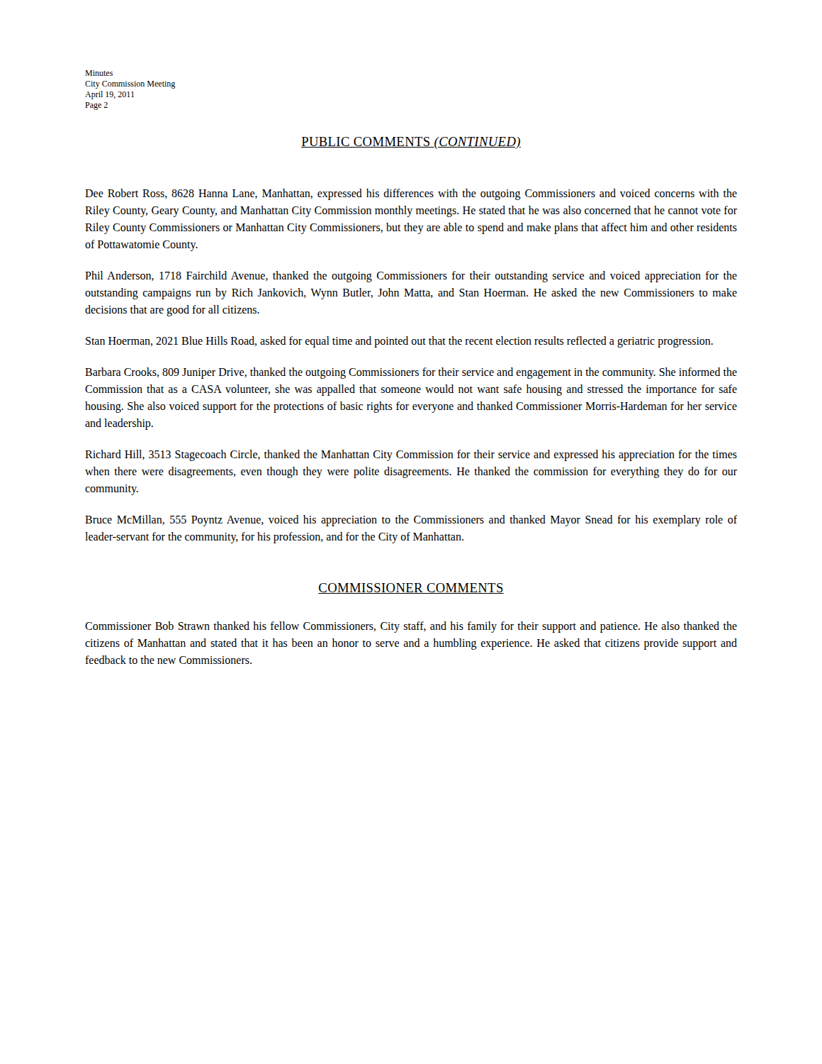Minutes
City Commission Meeting
April 19, 2011
Page 2
PUBLIC COMMENTS (CONTINUED)
Dee Robert Ross, 8628 Hanna Lane, Manhattan, expressed his differences with the outgoing Commissioners and voiced concerns with the Riley County, Geary County, and Manhattan City Commission monthly meetings. He stated that he was also concerned that he cannot vote for Riley County Commissioners or Manhattan City Commissioners, but they are able to spend and make plans that affect him and other residents of Pottawatomie County.
Phil Anderson, 1718 Fairchild Avenue, thanked the outgoing Commissioners for their outstanding service and voiced appreciation for the outstanding campaigns run by Rich Jankovich, Wynn Butler, John Matta, and Stan Hoerman. He asked the new Commissioners to make decisions that are good for all citizens.
Stan Hoerman, 2021 Blue Hills Road, asked for equal time and pointed out that the recent election results reflected a geriatric progression.
Barbara Crooks, 809 Juniper Drive, thanked the outgoing Commissioners for their service and engagement in the community. She informed the Commission that as a CASA volunteer, she was appalled that someone would not want safe housing and stressed the importance for safe housing. She also voiced support for the protections of basic rights for everyone and thanked Commissioner Morris-Hardeman for her service and leadership.
Richard Hill, 3513 Stagecoach Circle, thanked the Manhattan City Commission for their service and expressed his appreciation for the times when there were disagreements, even though they were polite disagreements. He thanked the commission for everything they do for our community.
Bruce McMillan, 555 Poyntz Avenue, voiced his appreciation to the Commissioners and thanked Mayor Snead for his exemplary role of leader-servant for the community, for his profession, and for the City of Manhattan.
COMMISSIONER COMMENTS
Commissioner Bob Strawn thanked his fellow Commissioners, City staff, and his family for their support and patience. He also thanked the citizens of Manhattan and stated that it has been an honor to serve and a humbling experience. He asked that citizens provide support and feedback to the new Commissioners.